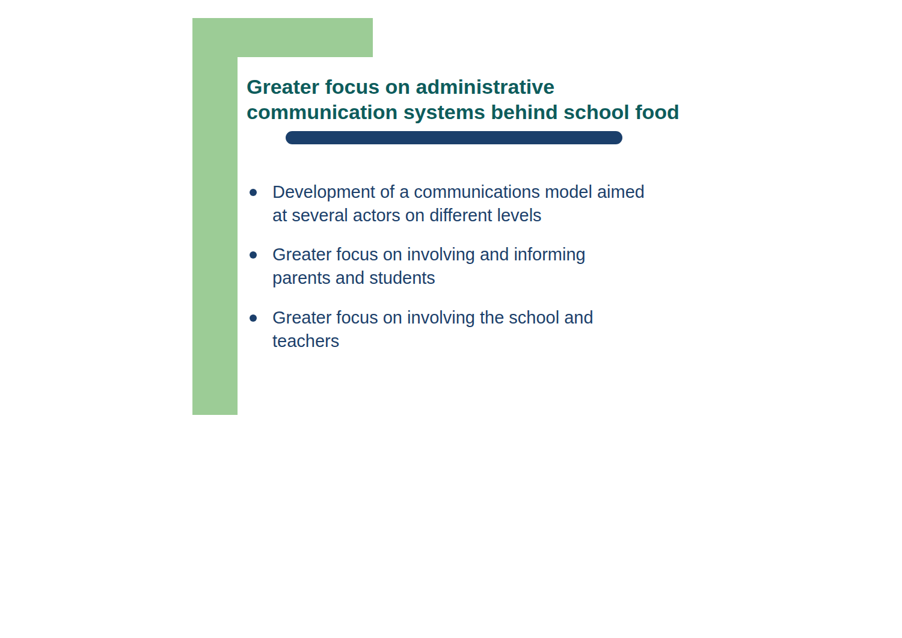Greater focus on administrative communication systems behind school food
Development of a communications model aimed at several actors on different levels
Greater focus on involving and informing parents and students
Greater focus on involving the school and teachers